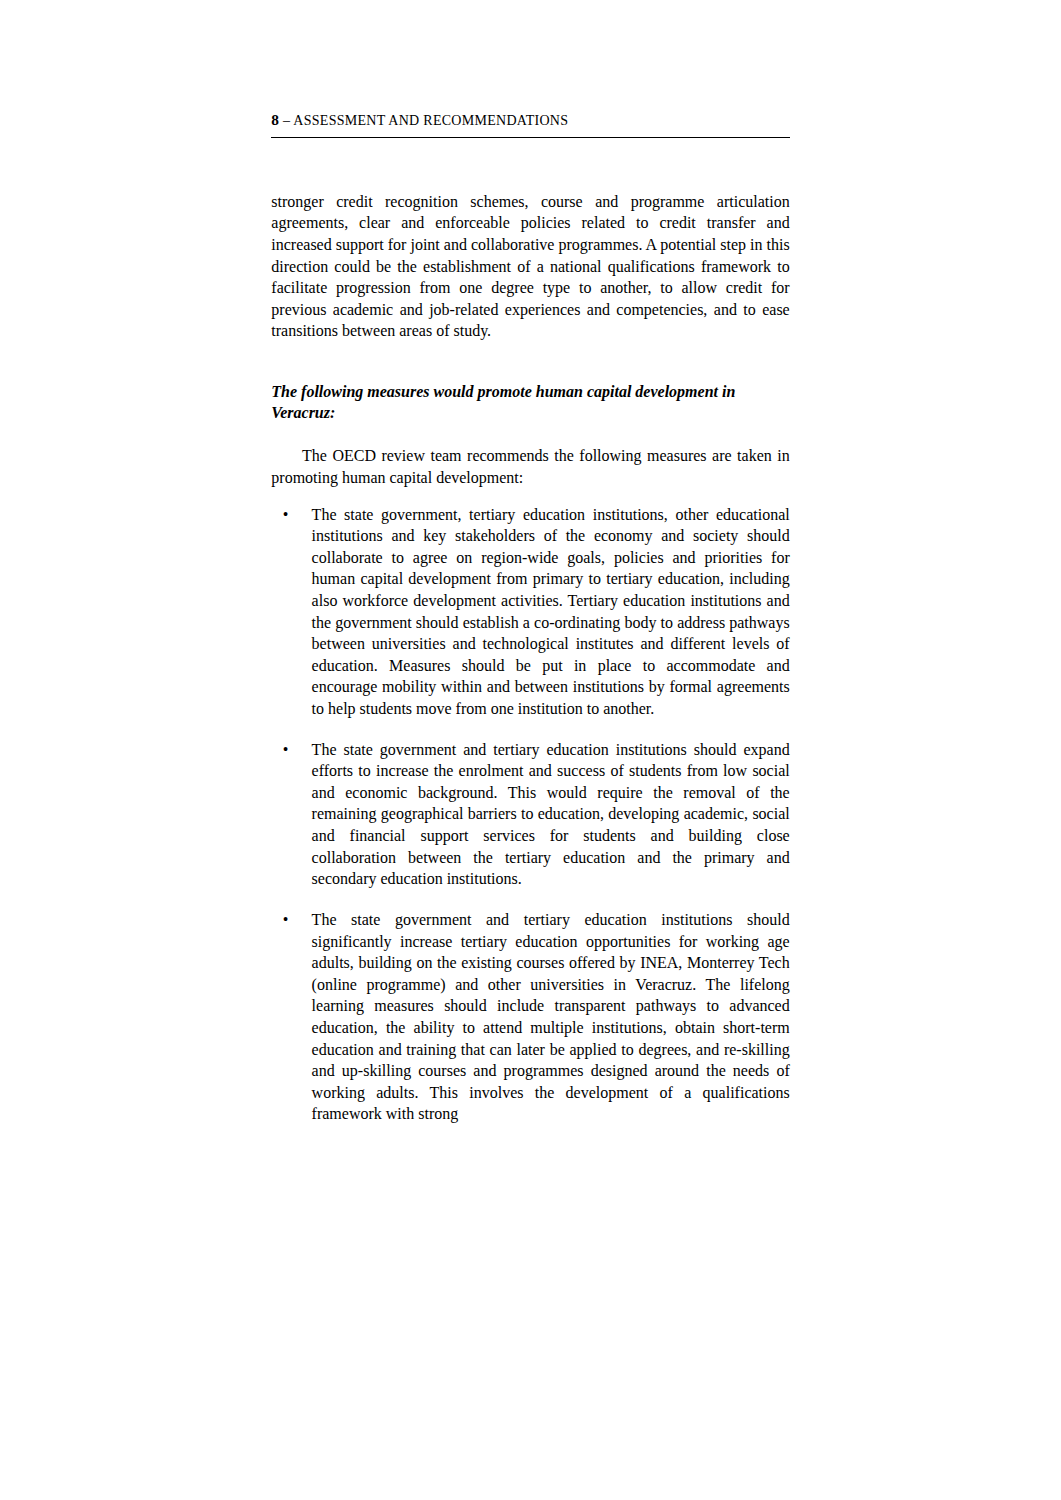8 – ASSESSMENT AND RECOMMENDATIONS
stronger credit recognition schemes, course and programme articulation agreements, clear and enforceable policies related to credit transfer and increased support for joint and collaborative programmes. A potential step in this direction could be the establishment of a national qualifications framework to facilitate progression from one degree type to another, to allow credit for previous academic and job-related experiences and competencies, and to ease transitions between areas of study.
The following measures would promote human capital development in Veracruz:
The OECD review team recommends the following measures are taken in promoting human capital development:
The state government, tertiary education institutions, other educational institutions and key stakeholders of the economy and society should collaborate to agree on region-wide goals, policies and priorities for human capital development from primary to tertiary education, including also workforce development activities. Tertiary education institutions and the government should establish a co-ordinating body to address pathways between universities and technological institutes and different levels of education. Measures should be put in place to accommodate and encourage mobility within and between institutions by formal agreements to help students move from one institution to another.
The state government and tertiary education institutions should expand efforts to increase the enrolment and success of students from low social and economic background. This would require the removal of the remaining geographical barriers to education, developing academic, social and financial support services for students and building close collaboration between the tertiary education and the primary and secondary education institutions.
The state government and tertiary education institutions should significantly increase tertiary education opportunities for working age adults, building on the existing courses offered by INEA, Monterrey Tech (online programme) and other universities in Veracruz. The lifelong learning measures should include transparent pathways to advanced education, the ability to attend multiple institutions, obtain short-term education and training that can later be applied to degrees, and re-skilling and up-skilling courses and programmes designed around the needs of working adults. This involves the development of a qualifications framework with strong